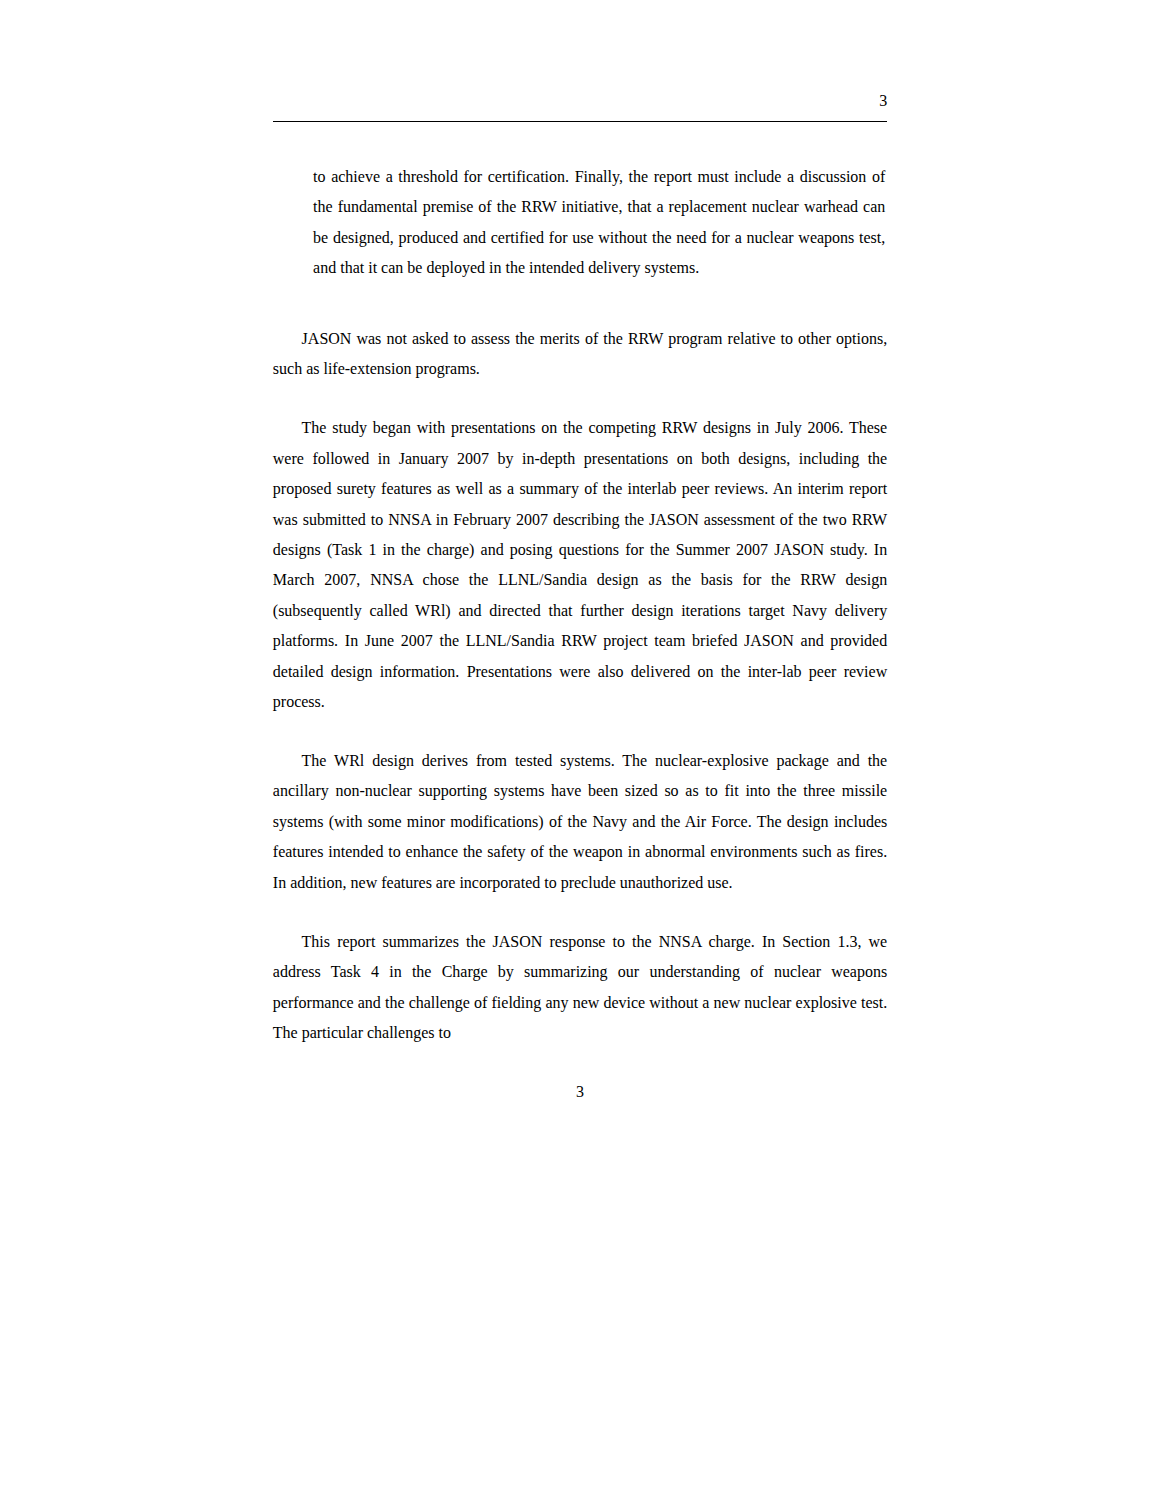3
to achieve a threshold for certification. Finally, the report must include a discussion of the fundamental premise of the RRW initiative, that a replacement nuclear warhead can be designed, produced and certified for use without the need for a nuclear weapons test, and that it can be deployed in the intended delivery systems.
JASON was not asked to assess the merits of the RRW program relative to other options, such as life-extension programs.
The study began with presentations on the competing RRW designs in July 2006. These were followed in January 2007 by in-depth presentations on both designs, including the proposed surety features as well as a summary of the interlab peer reviews. An interim report was submitted to NNSA in February 2007 describing the JASON assessment of the two RRW designs (Task 1 in the charge) and posing questions for the Summer 2007 JASON study. In March 2007, NNSA chose the LLNL/Sandia design as the basis for the RRW design (subsequently called WRl) and directed that further design iterations target Navy delivery platforms. In June 2007 the LLNL/Sandia RRW project team briefed JASON and provided detailed design information. Presentations were also delivered on the inter-lab peer review process.
The WRl design derives from tested systems. The nuclear-explosive package and the ancillary non-nuclear supporting systems have been sized so as to fit into the three missile systems (with some minor modifications) of the Navy and the Air Force. The design includes features intended to enhance the safety of the weapon in abnormal environments such as fires. In addition, new features are incorporated to preclude unauthorized use.
This report summarizes the JASON response to the NNSA charge. In Section 1.3, we address Task 4 in the Charge by summarizing our understanding of nuclear weapons performance and the challenge of fielding any new device without a new nuclear explosive test. The particular challenges to
3